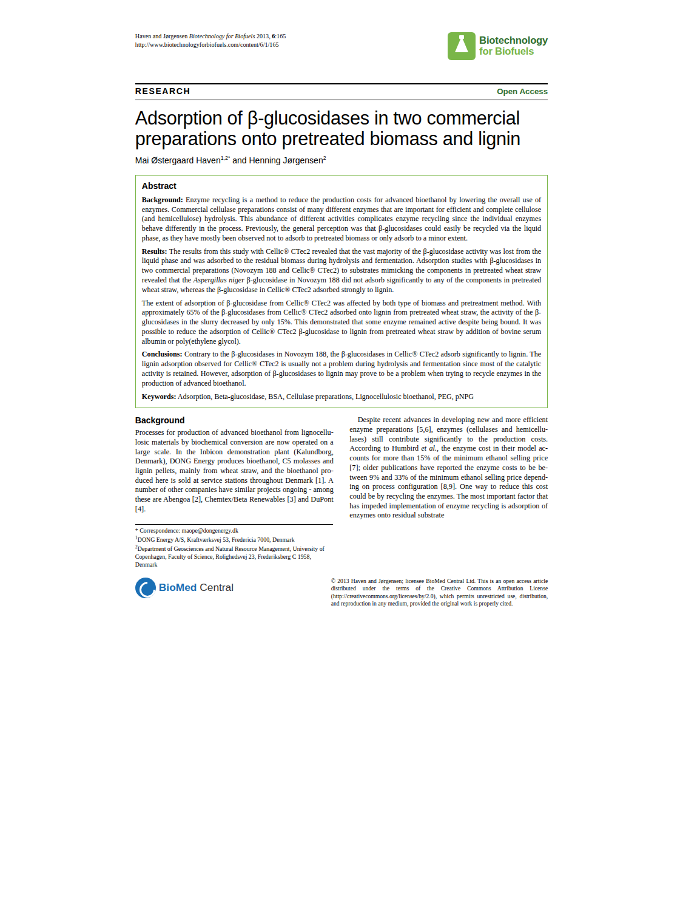Haven and Jørgensen Biotechnology for Biofuels 2013, 6:165
http://www.biotechnologyforbiofuels.com/content/6/1/165
Biotechnology
for Biofuels
RESEARCH
Open Access
Adsorption of β-glucosidases in two commercial preparations onto pretreated biomass and lignin
Mai Østergaard Haven1,2* and Henning Jørgensen2
Abstract
Background: Enzyme recycling is a method to reduce the production costs for advanced bioethanol by lowering the overall use of enzymes. Commercial cellulase preparations consist of many different enzymes that are important for efficient and complete cellulose (and hemicellulose) hydrolysis. This abundance of different activities complicates enzyme recycling since the individual enzymes behave differently in the process. Previously, the general perception was that β-glucosidases could easily be recycled via the liquid phase, as they have mostly been observed not to adsorb to pretreated biomass or only adsorb to a minor extent.
Results: The results from this study with Cellic® CTec2 revealed that the vast majority of the β-glucosidase activity was lost from the liquid phase and was adsorbed to the residual biomass during hydrolysis and fermentation. Adsorption studies with β-glucosidases in two commercial preparations (Novozym 188 and Cellic® CTec2) to substrates mimicking the components in pretreated wheat straw revealed that the Aspergillus niger β-glucosidase in Novozym 188 did not adsorb significantly to any of the components in pretreated wheat straw, whereas the β-glucosidase in Cellic® CTec2 adsorbed strongly to lignin.
The extent of adsorption of β-glucosidase from Cellic® CTec2 was affected by both type of biomass and pretreatment method. With approximately 65% of the β-glucosidases from Cellic® CTec2 adsorbed onto lignin from pretreated wheat straw, the activity of the β-glucosidases in the slurry decreased by only 15%. This demonstrated that some enzyme remained active despite being bound. It was possible to reduce the adsorption of Cellic® CTec2 β-glucosidase to lignin from pretreated wheat straw by addition of bovine serum albumin or poly(ethylene glycol).
Conclusions: Contrary to the β-glucosidases in Novozym 188, the β-glucosidases in Cellic® CTec2 adsorb significantly to lignin. The lignin adsorption observed for Cellic® CTec2 is usually not a problem during hydrolysis and fermentation since most of the catalytic activity is retained. However, adsorption of β-glucosidases to lignin may prove to be a problem when trying to recycle enzymes in the production of advanced bioethanol.
Keywords: Adsorption, Beta-glucosidase, BSA, Cellulase preparations, Lignocellulosic bioethanol, PEG, pNPG
Background
Processes for production of advanced bioethanol from lignocellulosic materials by biochemical conversion are now operated on a large scale. In the Inbicon demonstration plant (Kalundborg, Denmark), DONG Energy produces bioethanol, C5 molasses and lignin pellets, mainly from wheat straw, and the bioethanol produced here is sold at service stations throughout Denmark [1]. A number of other companies have similar projects ongoing - among these are Abengoa [2], Chemtex/Beta Renewables [3] and DuPont [4].
Despite recent advances in developing new and more efficient enzyme preparations [5,6], enzymes (cellulases and hemicellulases) still contribute significantly to the production costs. According to Humbird et al., the enzyme cost in their model accounts for more than 15% of the minimum ethanol selling price [7]; older publications have reported the enzyme costs to be between 9% and 33% of the minimum ethanol selling price depending on process configuration [8,9]. One way to reduce this cost could be by recycling the enzymes. The most important factor that has impeded implementation of enzyme recycling is adsorption of enzymes onto residual substrate
* Correspondence: maope@dongenergy.dk
1DONG Energy A/S, Kraftværksvej 53, Fredericia 7000, Denmark
2Department of Geosciences and Natural Resource Management, University of Copenhagen, Faculty of Science, Rolighedsvej 23, Frederiksberg C 1958, Denmark
BioMed Central
© 2013 Haven and Jørgensen; licensee BioMed Central Ltd. This is an open access article distributed under the terms of the Creative Commons Attribution License (http://creativecommons.org/licenses/by/2.0), which permits unrestricted use, distribution, and reproduction in any medium, provided the original work is properly cited.